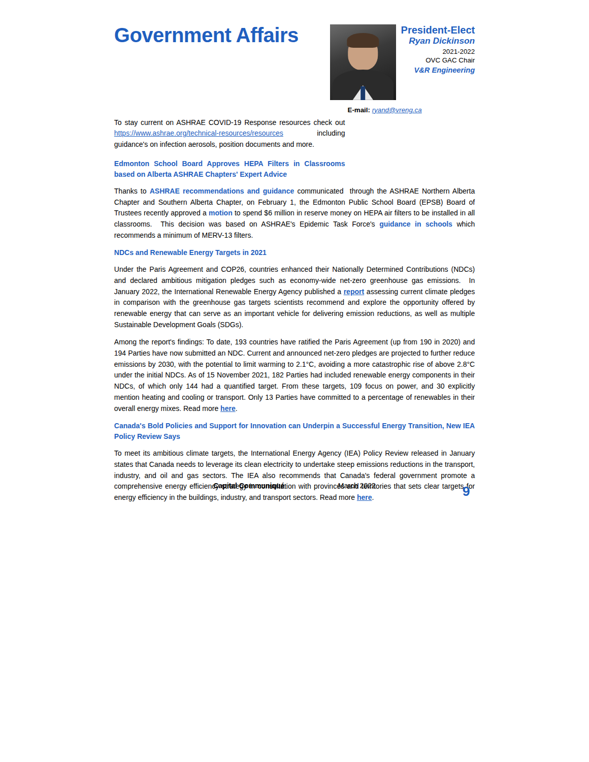Government Affairs
President-Elect
Ryan Dickinson
2021-2022
OVC GAC Chair
V&R Engineering
E-mail: ryand@vreng.ca
To stay current on ASHRAE COVID-19 Response resources check out https://www.ashrae.org/technical-resources/resources including guidance's on infection aerosols, position documents and more.
Edmonton School Board Approves HEPA Filters in Classrooms based on Alberta ASHRAE Chapters' Expert Advice
Thanks to ASHRAE recommendations and guidance communicated through the ASHRAE Northern Alberta Chapter and Southern Alberta Chapter, on February 1, the Edmonton Public School Board (EPSB) Board of Trustees recently approved a motion to spend $6 million in reserve money on HEPA air filters to be installed in all classrooms. This decision was based on ASHRAE's Epidemic Task Force's guidance in schools which recommends a minimum of MERV-13 filters.
NDCs and Renewable Energy Targets in 2021
Under the Paris Agreement and COP26, countries enhanced their Nationally Determined Contributions (NDCs) and declared ambitious mitigation pledges such as economy-wide net-zero greenhouse gas emissions. In January 2022, the International Renewable Energy Agency published a report assessing current climate pledges in comparison with the greenhouse gas targets scientists recommend and explore the opportunity offered by renewable energy that can serve as an important vehicle for delivering emission reductions, as well as multiple Sustainable Development Goals (SDGs).
Among the report's findings: To date, 193 countries have ratified the Paris Agreement (up from 190 in 2020) and 194 Parties have now submitted an NDC. Current and announced net-zero pledges are projected to further reduce emissions by 2030, with the potential to limit warming to 2.1°C, avoiding a more catastrophic rise of above 2.8°C under the initial NDCs. As of 15 November 2021, 182 Parties had included renewable energy components in their NDCs, of which only 144 had a quantified target. From these targets, 109 focus on power, and 30 explicitly mention heating and cooling or transport. Only 13 Parties have committed to a percentage of renewables in their overall energy mixes. Read more here.
Canada's Bold Policies and Support for Innovation can Underpin a Successful Energy Transition, New IEA Policy Review Says
To meet its ambitious climate targets, the International Energy Agency (IEA) Policy Review released in January states that Canada needs to leverage its clean electricity to undertake steep emissions reductions in the transport, industry, and oil and gas sectors. The IEA also recommends that Canada's federal government promote a comprehensive energy efficiency strategy in consultation with provinces and territories that sets clear targets for energy efficiency in the buildings, industry, and transport sectors. Read more here.
Capital Communiqué March 2022
9